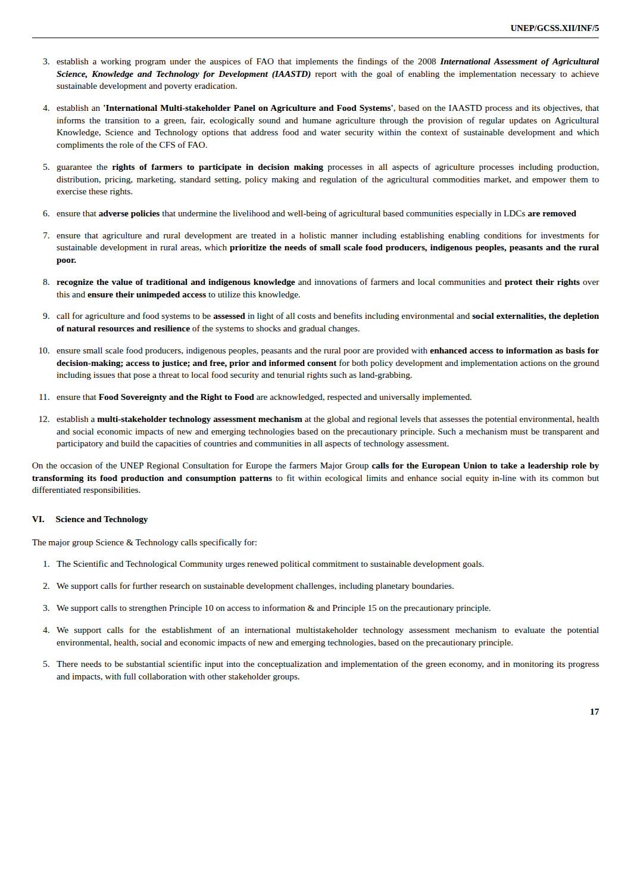UNEP/GCSS.XII/INF/5
establish a working program under the auspices of FAO that implements the findings of the 2008 International Assessment of Agricultural Science, Knowledge and Technology for Development (IAASTD) report with the goal of enabling the implementation necessary to achieve sustainable development and poverty eradication.
establish an 'International Multi-stakeholder Panel on Agriculture and Food Systems', based on the IAASTD process and its objectives, that informs the transition to a green, fair, ecologically sound and humane agriculture through the provision of regular updates on Agricultural Knowledge, Science and Technology options that address food and water security within the context of sustainable development and which compliments the role of the CFS of FAO.
guarantee the rights of farmers to participate in decision making processes in all aspects of agriculture processes including production, distribution, pricing, marketing, standard setting, policy making and regulation of the agricultural commodities market, and empower them to exercise these rights.
ensure that adverse policies that undermine the livelihood and well-being of agricultural based communities especially in LDCs are removed
ensure that agriculture and rural development are treated in a holistic manner including establishing enabling conditions for investments for sustainable development in rural areas, which prioritize the needs of small scale food producers, indigenous peoples, peasants and the rural poor.
recognize the value of traditional and indigenous knowledge and innovations of farmers and local communities and protect their rights over this and ensure their unimpeded access to utilize this knowledge.
call for agriculture and food systems to be assessed in light of all costs and benefits including environmental and social externalities, the depletion of natural resources and resilience of the systems to shocks and gradual changes.
ensure small scale food producers, indigenous peoples, peasants and the rural poor are provided with enhanced access to information as basis for decision-making; access to justice; and free, prior and informed consent for both policy development and implementation actions on the ground including issues that pose a threat to local food security and tenurial rights such as land-grabbing.
ensure that Food Sovereignty and the Right to Food are acknowledged, respected and universally implemented.
establish a multi-stakeholder technology assessment mechanism at the global and regional levels that assesses the potential environmental, health and social economic impacts of new and emerging technologies based on the precautionary principle. Such a mechanism must be transparent and participatory and build the capacities of countries and communities in all aspects of technology assessment.
On the occasion of the UNEP Regional Consultation for Europe the farmers Major Group calls for the European Union to take a leadership role by transforming its food production and consumption patterns to fit within ecological limits and enhance social equity in-line with its common but differentiated responsibilities.
VI. Science and Technology
The major group Science & Technology calls specifically for:
The Scientific and Technological Community urges renewed political commitment to sustainable development goals.
We support calls for further research on sustainable development challenges, including planetary boundaries.
We support calls to strengthen Principle 10 on access to information & and Principle 15 on the precautionary principle.
We support calls for the establishment of an international multistakeholder technology assessment mechanism to evaluate the potential environmental, health, social and economic impacts of new and emerging technologies, based on the precautionary principle.
There needs to be substantial scientific input into the conceptualization and implementation of the green economy, and in monitoring its progress and impacts, with full collaboration with other stakeholder groups.
17